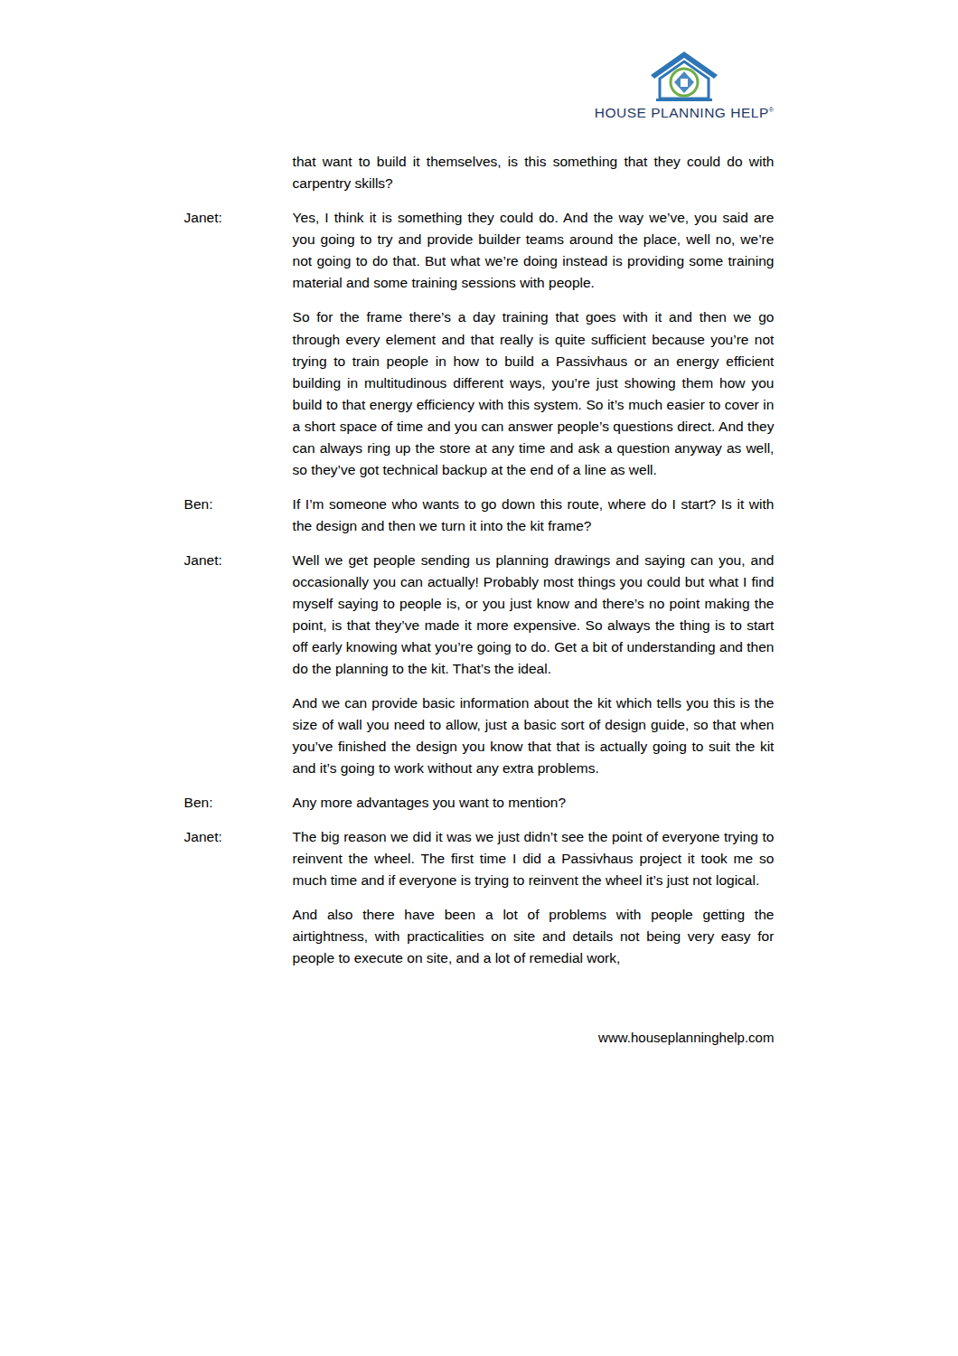HOUSE PLANNING HELP®
| | that want to build it themselves, is this something that they could do with carpentry skills? |
| Janet: | Yes, I think it is something they could do. And the way we’ve, you said are you going to try and provide builder teams around the place, well no, we’re not going to do that. But what we’re doing instead is providing some training material and some training sessions with people. So for the frame there’s a day training that goes with it and then we go through every element and that really is quite sufficient because you’re not trying to train people in how to build a Passivhaus or an energy efficient building in multitudinous different ways, you’re just showing them how you build to that energy efficiency with this system. So it’s much easier to cover in a short space of time and you can answer people’s questions direct. And they can always ring up the store at any time and ask a question anyway as well, so they’ve got technical backup at the end of a line as well. |
| Ben: | If I’m someone who wants to go down this route, where do I start? Is it with the design and then we turn it into the kit frame? |
| Janet: | Well we get people sending us planning drawings and saying can you, and occasionally you can actually! Probably most things you could but what I find myself saying to people is, or you just know and there’s no point making the point, is that they’ve made it more expensive. So always the thing is to start off early knowing what you’re going to do. Get a bit of understanding and then do the planning to the kit. That’s the ideal. And we can provide basic information about the kit which tells you this is the size of wall you need to allow, just a basic sort of design guide, so that when you’ve finished the design you know that that is actually going to suit the kit and it’s going to work without any extra problems. |
| Ben: | Any more advantages you want to mention? |
| Janet: | The big reason we did it was we just didn’t see the point of everyone trying to reinvent the wheel. The first time I did a Passivhaus project it took me so much time and if everyone is trying to reinvent the wheel it’s just not logical. And also there have been a lot of problems with people getting the airtightness, with practicalities on site and details not being very easy for people to execute on site, and a lot of remedial work, |
www.houseplanninghelp.com